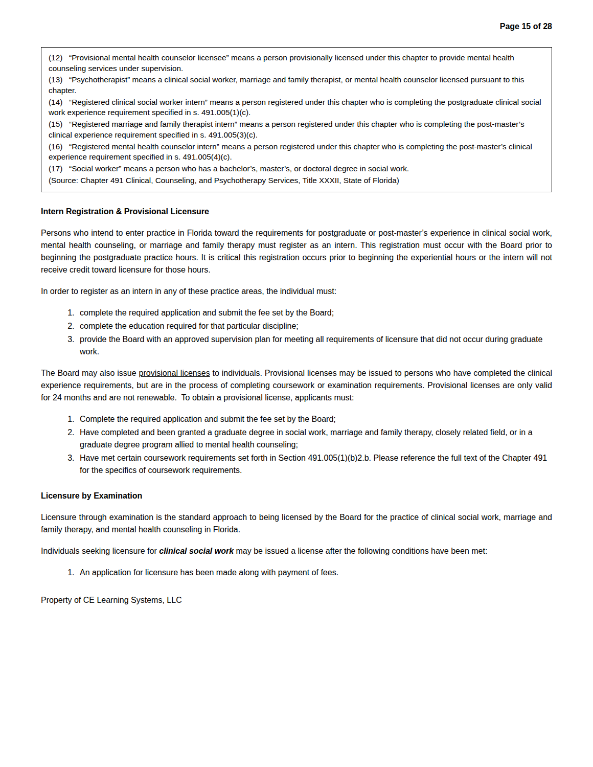Page 15 of 28
(12) “Provisional mental health counselor licensee” means a person provisionally licensed under this chapter to provide mental health counseling services under supervision.
(13) “Psychotherapist” means a clinical social worker, marriage and family therapist, or mental health counselor licensed pursuant to this chapter.
(14) “Registered clinical social worker intern” means a person registered under this chapter who is completing the postgraduate clinical social work experience requirement specified in s. 491.005(1)(c).
(15) “Registered marriage and family therapist intern” means a person registered under this chapter who is completing the post-master’s clinical experience requirement specified in s. 491.005(3)(c).
(16) “Registered mental health counselor intern” means a person registered under this chapter who is completing the post-master’s clinical experience requirement specified in s. 491.005(4)(c).
(17) “Social worker” means a person who has a bachelor’s, master’s, or doctoral degree in social work.
(Source: Chapter 491 Clinical, Counseling, and Psychotherapy Services, Title XXXII, State of Florida)
Intern Registration & Provisional Licensure
Persons who intend to enter practice in Florida toward the requirements for postgraduate or post-master’s experience in clinical social work, mental health counseling, or marriage and family therapy must register as an intern. This registration must occur with the Board prior to beginning the postgraduate practice hours. It is critical this registration occurs prior to beginning the experiential hours or the intern will not receive credit toward licensure for those hours.
In order to register as an intern in any of these practice areas, the individual must:
complete the required application and submit the fee set by the Board;
complete the education required for that particular discipline;
provide the Board with an approved supervision plan for meeting all requirements of licensure that did not occur during graduate work.
The Board may also issue provisional licenses to individuals. Provisional licenses may be issued to persons who have completed the clinical experience requirements, but are in the process of completing coursework or examination requirements. Provisional licenses are only valid for 24 months and are not renewable. To obtain a provisional license, applicants must:
Complete the required application and submit the fee set by the Board;
Have completed and been granted a graduate degree in social work, marriage and family therapy, closely related field, or in a graduate degree program allied to mental health counseling;
Have met certain coursework requirements set forth in Section 491.005(1)(b)2.b. Please reference the full text of the Chapter 491 for the specifics of coursework requirements.
Licensure by Examination
Licensure through examination is the standard approach to being licensed by the Board for the practice of clinical social work, marriage and family therapy, and mental health counseling in Florida.
Individuals seeking licensure for clinical social work may be issued a license after the following conditions have been met:
An application for licensure has been made along with payment of fees.
Property of CE Learning Systems, LLC